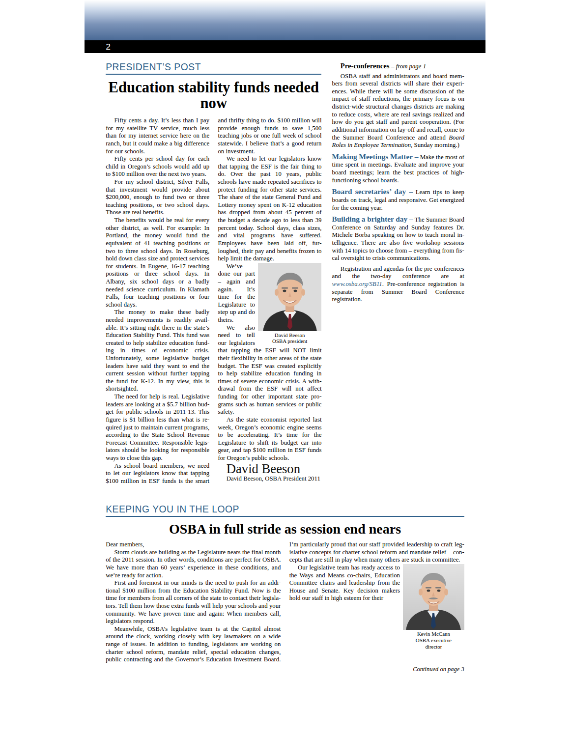2
PRESIDENT’S POST
Education stability funds needed now
Fifty cents a day. It’s less than I pay for my satellite TV service, much less than for my internet service here on the ranch, but it could make a big difference for our schools.
Fifty cents per school day for each child in Oregon’s schools would add up to $100 million over the next two years.
For my school district, Silver Falls, that investment would provide about $200,000, enough to fund two or three teaching positions, or two school days. Those are real benefits.
The benefits would be real for every other district, as well. For example: In Portland, the money would fund the equivalent of 41 teaching positions or two to three school days. In Roseburg, hold down class size and protect services for students. In Eugene, 16-17 teaching positions or three school days. In Albany, six school days or a badly needed science curriculum. In Klamath Falls, four teaching positions or four school days.
The money to make these badly needed improvements is readily available. It’s sitting right there in the state’s Education Stability Fund. This fund was created to help stabilize education funding in times of economic crisis. Unfortunately, some legislative budget leaders have said they want to end the current session without further tapping the fund for K-12. In my view, this is shortsighted.
The need for help is real. Legislative leaders are looking at a $5.7 billion budget for public schools in 2011-13. This figure is $1 billion less than what is required just to maintain current programs, according to the State School Revenue Forecast Committee. Responsible legislators should be looking for responsible ways to close this gap.
As school board members, we need to let our legislators know that tapping $100 million in ESF funds is the smart and thrifty thing to do. $100 million will provide enough funds to save 1,500 teaching jobs or one full week of school statewide. I believe that’s a good return on investment.
We need to let our legislators know that tapping the ESF is the fair thing to do. Over the past 10 years, public schools have made repeated sacrifices to protect funding for other state services. The share of the state General Fund and Lottery money spent on K-12 education has dropped from about 45 percent of the budget a decade ago to less than 39 percent today. School days, class sizes, and vital programs have suffered. Employees have been laid off, furloughed, their pay and benefits frozen to help limit the damage.
David Beeson
OSBA president
We’ve done our part – again and again. It’s time for the Legislature to step up and do theirs.
We also need to tell our legislators that tapping the ESF will NOT limit their flexibility in other areas of the state budget. The ESF was created explicitly to help stabilize education funding in times of severe economic crisis. A withdrawal from the ESF will not affect funding for other important state programs such as human services or public safety.
As the state economist reported last week, Oregon’s economic engine seems to be accelerating. It’s time for the Legislature to shift its budget car into gear, and tap $100 million in ESF funds for Oregon’s public schools.
David Beeson
David Beeson, OSBA President 2011
Pre-conferences – from page 1
OSBA staff and administrators and board members from several districts will share their experiences. While there will be some discussion of the impact of staff reductions, the primary focus is on district-wide structural changes districts are making to reduce costs, where are real savings realized and how do you get staff and parent cooperation. (For additional information on lay-off and recall, come to the Summer Board Conference and attend Board Roles in Employee Termination, Sunday morning.)
Making Meetings Matter – Make the most of time spent in meetings. Evaluate and improve your board meetings; learn the best practices of high-functioning school boards.
Board secretaries’ day – Learn tips to keep boards on track, legal and responsive. Get energized for the coming year.
Building a brighter day – The Summer Board Conference on Saturday and Sunday features Dr. Michele Borba speaking on how to teach moral intelligence. There are also five workshop sessions with 14 topics to choose from – everything from fiscal oversight to crisis communications.
Registration and agendas for the pre-conferences and the two-day conference are at www.osba.org/SB11. Pre-conference registration is separate from Summer Board Conference registration.
KEEPING YOU IN THE LOOP
OSBA in full stride as session end nears
Dear members,
Storm clouds are building as the Legislature nears the final month of the 2011 session. In other words, conditions are perfect for OSBA. We have more than 60 years’ experience in these conditions, and we’re ready for action.
First and foremost in our minds is the need to push for an additional $100 million from the Education Stability Fund. Now is the time for members from all corners of the state to contact their legislators. Tell them how those extra funds will help your schools and your community. We have proven time and again: When members call, legislators respond.
Meanwhile, OSBA’s legislative team is at the Capitol almost around the clock, working closely with key lawmakers on a wide range of issues. In addition to funding, legislators are working on charter school reform, mandate relief, special education changes, public contracting and the Governor’s Education Investment Board. I’m particularly proud that our staff provided leadership to craft legislative concepts for charter school reform and mandate relief – concepts that are still in play when many others are stuck in committee.
Kevin McCann
OSBA executive
director
Our legislative team has ready access to the Ways and Means co-chairs, Education Committee chairs and leadership from the House and Senate. Key decision makers hold our staff in high esteem for their
Continued on page 3